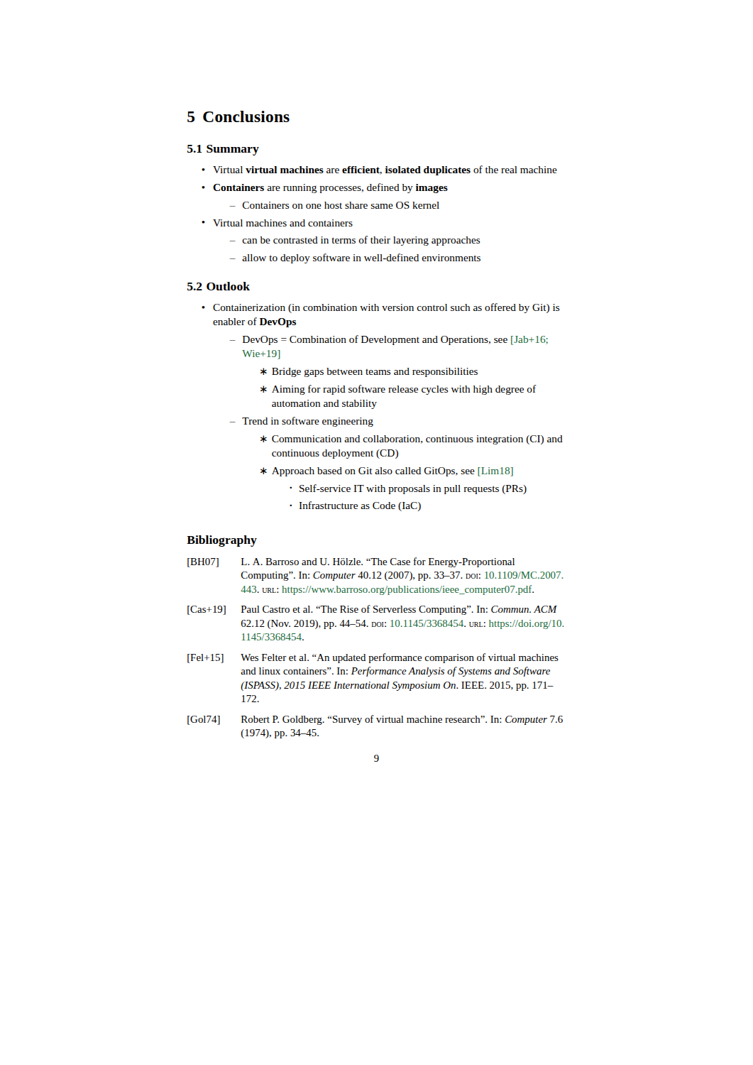5 Conclusions
5.1 Summary
Virtual virtual machines are efficient, isolated duplicates of the real machine
Containers are running processes, defined by images
Containers on one host share same OS kernel
Virtual machines and containers
can be contrasted in terms of their layering approaches
allow to deploy software in well-defined environments
5.2 Outlook
Containerization (in combination with version control such as offered by Git) is enabler of DevOps
DevOps = Combination of Development and Operations, see [Jab+16; Wie+19]
Bridge gaps between teams and responsibilities
Aiming for rapid software release cycles with high degree of automation and stability
Trend in software engineering
Communication and collaboration, continuous integration (CI) and continuous deployment (CD)
Approach based on Git also called GitOps, see [Lim18]
Self-service IT with proposals in pull requests (PRs)
Infrastructure as Code (IaC)
Bibliography
| [BH07] | L. A. Barroso and U. Hölzle. “The Case for Energy-Proportional Computing”. In: Computer 40.12 (2007), pp. 33–37. doi : 10.1109/MC.2007.443 . url : https://www.barroso.org/publications/ieee_computer07.pdf . |
| [Cas+19] | Paul Castro et al. “The Rise of Serverless Computing”. In: Commun. ACM 62.12 (Nov. 2019), pp. 44–54. doi : 10.1145/3368454 . url : https://doi.org/10.1145/3368454 . |
| [Fel+15] | Wes Felter et al. “An updated performance comparison of virtual machines and linux containers”. In: Performance Analysis of Systems and Software (ISPASS), 2015 IEEE International Symposium On . IEEE. 2015, pp. 171–172. |
| [Gol74] | Robert P. Goldberg. “Survey of virtual machine research”. In: Computer 7.6 (1974), pp. 34–45. |
9